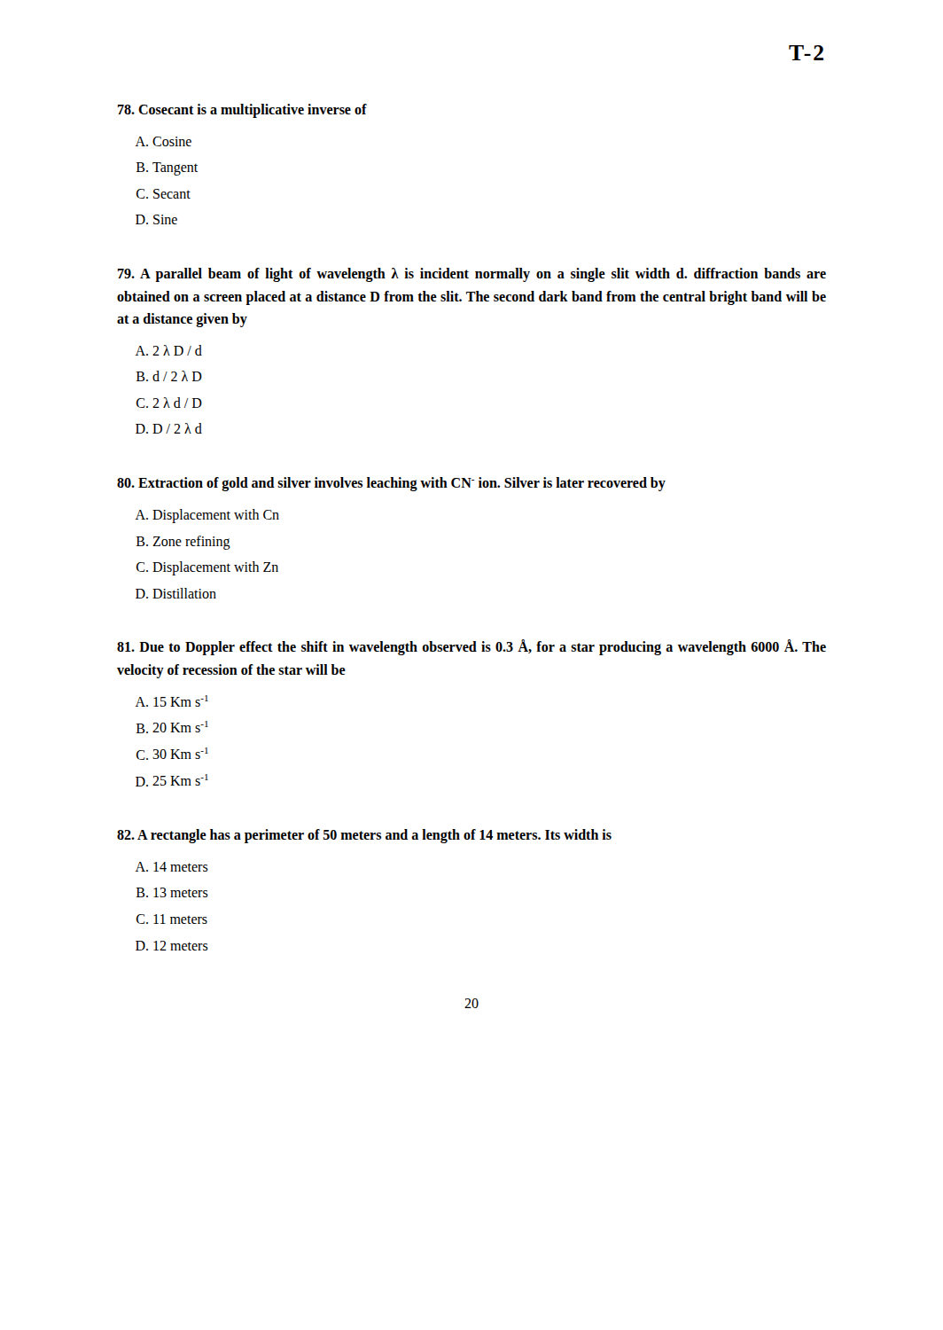T-2
78. Cosecant is a multiplicative inverse of
Cosine
Tangent
Secant
Sine
79. A parallel beam of light of wavelength λ is incident normally on a single slit width d. diffraction bands are obtained on a screen placed at a distance D from the slit. The second dark band from the central bright band will be at a distance given by
2 λ D / d
d / 2 λ D
2 λ d / D
D / 2 λ d
80. Extraction of gold and silver involves leaching with CN- ion. Silver is later recovered by
Displacement with Cn
Zone refining
Displacement with Zn
Distillation
81. Due to Doppler effect the shift in wavelength observed is 0.3 Å, for a star producing a wavelength 6000 Å. The velocity of recession of the star will be
15 Km s-1
20 Km s-1
30 Km s-1
25 Km s-1
82. A rectangle has a perimeter of 50 meters and a length of 14 meters. Its width is
14 meters
13 meters
11 meters
12 meters
20